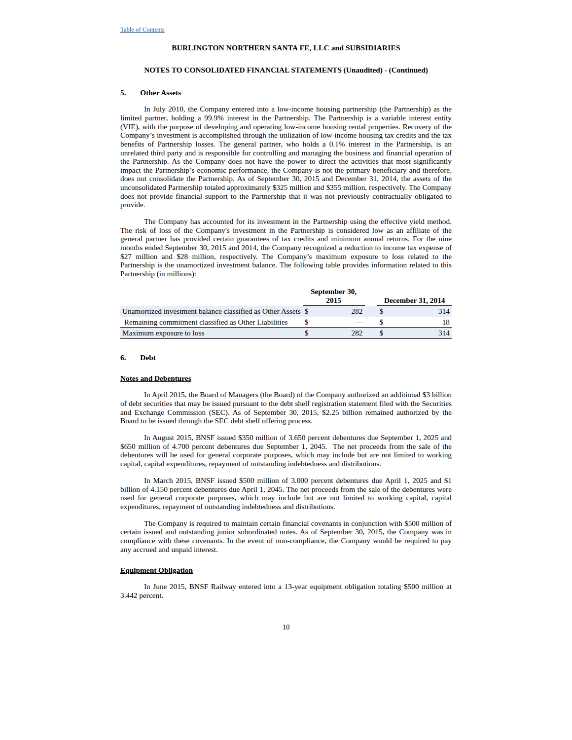Table of Contents
BURLINGTON NORTHERN SANTA FE, LLC and SUBSIDIARIES
NOTES TO CONSOLIDATED FINANCIAL STATEMENTS (Unaudited) - (Continued)
5. Other Assets
In July 2010, the Company entered into a low-income housing partnership (the Partnership) as the limited partner, holding a 99.9% interest in the Partnership. The Partnership is a variable interest entity (VIE), with the purpose of developing and operating low-income housing rental properties. Recovery of the Company’s investment is accomplished through the utilization of low-income housing tax credits and the tax benefits of Partnership losses. The general partner, who holds a 0.1% interest in the Partnership, is an unrelated third party and is responsible for controlling and managing the business and financial operation of the Partnership. As the Company does not have the power to direct the activities that most significantly impact the Partnership’s economic performance, the Company is not the primary beneficiary and therefore, does not consolidate the Partnership. As of September 30, 2015 and December 31, 2014, the assets of the unconsolidated Partnership totaled approximately $325 million and $355 million, respectively. The Company does not provide financial support to the Partnership that it was not previously contractually obligated to provide.
The Company has accounted for its investment in the Partnership using the effective yield method. The risk of loss of the Company's investment in the Partnership is considered low as an affiliate of the general partner has provided certain guarantees of tax credits and minimum annual returns. For the nine months ended September 30, 2015 and 2014, the Company recognized a reduction to income tax expense of $27 million and $28 million, respectively. The Company’s maximum exposure to loss related to the Partnership is the unamortized investment balance. The following table provides information related to this Partnership (in millions):
| | September 30, 2015 | | December 31, 2014 |
| Unamortized investment balance classified as Other Assets | $ | 282 | | $ | 314 |
| Remaining commitment classified as Other Liabilities | $ | — | | $ | 18 |
| Maximum exposure to loss | $ | 282 | | $ | 314 |
6. Debt
Notes and Debentures
In April 2015, the Board of Managers (the Board) of the Company authorized an additional $3 billion of debt securities that may be issued pursuant to the debt shelf registration statement filed with the Securities and Exchange Commission (SEC). As of September 30, 2015, $2.25 billion remained authorized by the Board to be issued through the SEC debt shelf offering process.
In August 2015, BNSF issued $350 million of 3.650 percent debentures due September 1, 2025 and $650 million of 4.700 percent debentures due September 1, 2045. The net proceeds from the sale of the debentures will be used for general corporate purposes, which may include but are not limited to working capital, capital expenditures, repayment of outstanding indebtedness and distributions.
In March 2015, BNSF issued $500 million of 3.000 percent debentures due April 1, 2025 and $1 billion of 4.150 percent debentures due April 1, 2045. The net proceeds from the sale of the debentures were used for general corporate purposes, which may include but are not limited to working capital, capital expenditures, repayment of outstanding indebtedness and distributions.
The Company is required to maintain certain financial covenants in conjunction with $500 million of certain issued and outstanding junior subordinated notes. As of September 30, 2015, the Company was in compliance with these covenants. In the event of non-compliance, the Company would be required to pay any accrued and unpaid interest.
Equipment Obligation
In June 2015, BNSF Railway entered into a 13-year equipment obligation totaling $500 million at 3.442 percent.
10